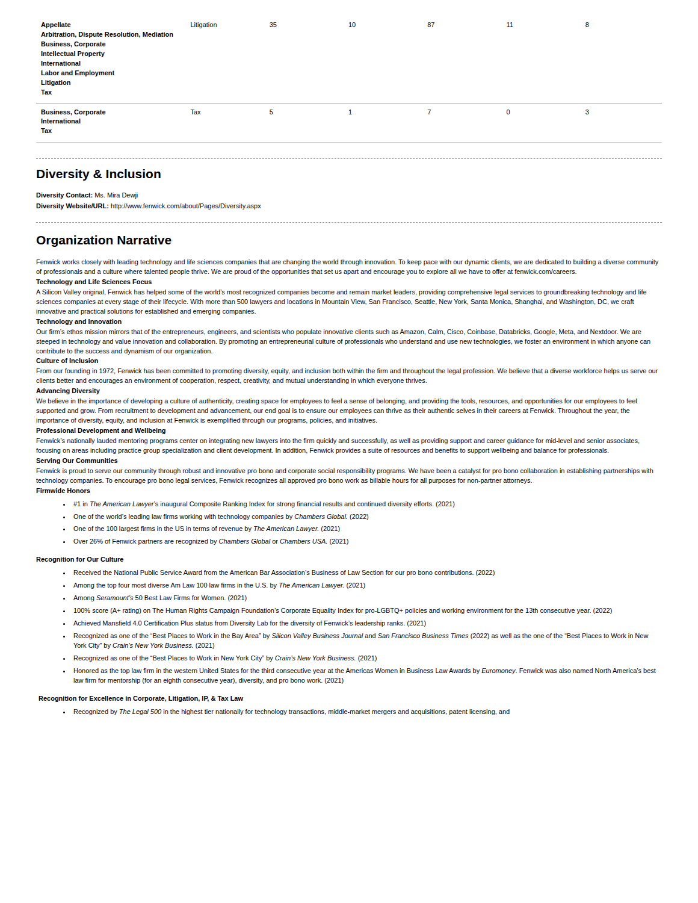| Appellate Arbitration, Dispute Resolution, Mediation Business, Corporate Intellectual Property International Labor and Employment Litigation Tax | Litigation | 35 | 10 | 87 | 11 | 8 |
| Business, Corporate International Tax | Tax | 5 | 1 | 7 | 0 | 3 |
Diversity & Inclusion
Diversity Contact: Ms. Mira Dewji
Diversity Website/URL: http://www.fenwick.com/about/Pages/Diversity.aspx
Organization Narrative
Fenwick works closely with leading technology and life sciences companies that are changing the world through innovation. To keep pace with our dynamic clients, we are dedicated to building a diverse community of professionals and a culture where talented people thrive. We are proud of the opportunities that set us apart and encourage you to explore all we have to offer at fenwick.com/careers.
Technology and Life Sciences Focus
A Silicon Valley original, Fenwick has helped some of the world’s most recognized companies become and remain market leaders, providing comprehensive legal services to groundbreaking technology and life sciences companies at every stage of their lifecycle. With more than 500 lawyers and locations in Mountain View, San Francisco, Seattle, New York, Santa Monica, Shanghai, and Washington, DC, we craft innovative and practical solutions for established and emerging companies.
Technology and Innovation
Our firm’s ethos mission mirrors that of the entrepreneurs, engineers, and scientists who populate innovative clients such as Amazon, Calm, Cisco, Coinbase, Databricks, Google, Meta, and Nextdoor. We are steeped in technology and value innovation and collaboration. By promoting an entrepreneurial culture of professionals who understand and use new technologies, we foster an environment in which anyone can contribute to the success and dynamism of our organization.
Culture of Inclusion
From our founding in 1972, Fenwick has been committed to promoting diversity, equity, and inclusion both within the firm and throughout the legal profession. We believe that a diverse workforce helps us serve our clients better and encourages an environment of cooperation, respect, creativity, and mutual understanding in which everyone thrives.
Advancing Diversity
We believe in the importance of developing a culture of authenticity, creating space for employees to feel a sense of belonging, and providing the tools, resources, and opportunities for our employees to feel supported and grow. From recruitment to development and advancement, our end goal is to ensure our employees can thrive as their authentic selves in their careers at Fenwick. Throughout the year, the importance of diversity, equity, and inclusion at Fenwick is exemplified through our programs, policies, and initiatives.
Professional Development and Wellbeing
Fenwick’s nationally lauded mentoring programs center on integrating new lawyers into the firm quickly and successfully, as well as providing support and career guidance for mid-level and senior associates, focusing on areas including practice group specialization and client development. In addition, Fenwick provides a suite of resources and benefits to support wellbeing and balance for professionals.
Serving Our Communities
Fenwick is proud to serve our community through robust and innovative pro bono and corporate social responsibility programs. We have been a catalyst for pro bono collaboration in establishing partnerships with technology companies. To encourage pro bono legal services, Fenwick recognizes all approved pro bono work as billable hours for all purposes for non-partner attorneys.
Firmwide Honors
#1 in The American Lawyer’s inaugural Composite Ranking Index for strong financial results and continued diversity efforts. (2021)
One of the world’s leading law firms working with technology companies by Chambers Global. (2022)
One of the 100 largest firms in the US in terms of revenue by The American Lawyer. (2021)
Over 26% of Fenwick partners are recognized by Chambers Global or Chambers USA. (2021)
Recognition for Our Culture
Received the National Public Service Award from the American Bar Association’s Business of Law Section for our pro bono contributions. (2022)
Among the top four most diverse Am Law 100 law firms in the U.S. by The American Lawyer. (2021)
Among Seramount’s 50 Best Law Firms for Women. (2021)
100% score (A+ rating) on The Human Rights Campaign Foundation’s Corporate Equality Index for pro-LGBTQ+ policies and working environment for the 13th consecutive year. (2022)
Achieved Mansfield 4.0 Certification Plus status from Diversity Lab for the diversity of Fenwick’s leadership ranks. (2021)
Recognized as one of the “Best Places to Work in the Bay Area” by Silicon Valley Business Journal and San Francisco Business Times (2022) as well as the one of the “Best Places to Work in New York City” by Crain’s New York Business. (2021)
Recognized as one of the “Best Places to Work in New York City” by Crain’s New York Business. (2021)
Honored as the top law firm in the western United States for the third consecutive year at the Americas Women in Business Law Awards by Euromoney. Fenwick was also named North America’s best law firm for mentorship (for an eighth consecutive year), diversity, and pro bono work. (2021)
Recognition for Excellence in Corporate, Litigation, IP, & Tax Law
Recognized by The Legal 500 in the highest tier nationally for technology transactions, middle-market mergers and acquisitions, patent licensing, and